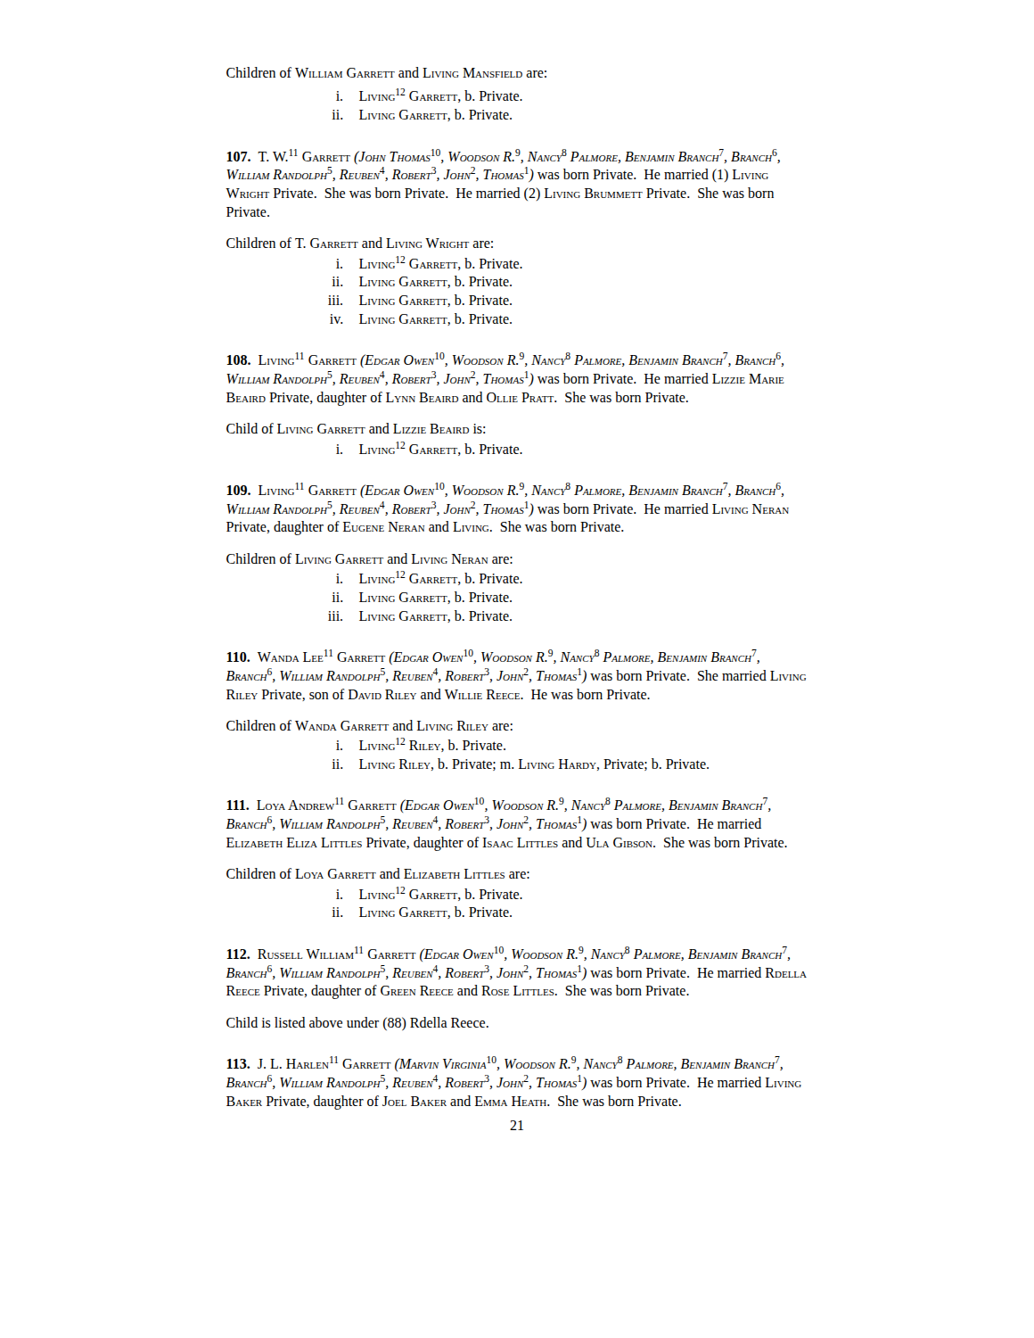Children of William Garrett and Living Mansfield are:
i. Living12 Garrett, b. Private.
ii. Living Garrett, b. Private.
107. T. W.11 Garrett (John Thomas10, Woodson R.9, Nancy8 Palmore, Benjamin Branch7, Branch6, William Randolph5, Reuben4, Robert3, John2, Thomas1) was born Private. He married (1) Living Wright Private. She was born Private. He married (2) Living Brummett Private. She was born Private.
Children of T. Garrett and Living Wright are:
i. Living12 Garrett, b. Private.
ii. Living Garrett, b. Private.
iii. Living Garrett, b. Private.
iv. Living Garrett, b. Private.
108. Living11 Garrett (Edgar Owen10, Woodson R.9, Nancy8 Palmore, Benjamin Branch7, Branch6, William Randolph5, Reuben4, Robert3, John2, Thomas1) was born Private. He married Lizzie Marie Beaird Private, daughter of Lynn Beaird and Ollie Pratt. She was born Private.
Child of Living Garrett and Lizzie Beaird is:
i. Living12 Garrett, b. Private.
109. Living11 Garrett (Edgar Owen10, Woodson R.9, Nancy8 Palmore, Benjamin Branch7, Branch6, William Randolph5, Reuben4, Robert3, John2, Thomas1) was born Private. He married Living Neran Private, daughter of Eugene Neran and Living. She was born Private.
Children of Living Garrett and Living Neran are:
i. Living12 Garrett, b. Private.
ii. Living Garrett, b. Private.
iii. Living Garrett, b. Private.
110. Wanda Lee11 Garrett (Edgar Owen10, Woodson R.9, Nancy8 Palmore, Benjamin Branch7, Branch6, William Randolph5, Reuben4, Robert3, John2, Thomas1) was born Private. She married Living Riley Private, son of David Riley and Willie Reece. He was born Private.
Children of Wanda Garrett and Living Riley are:
i. Living12 Riley, b. Private.
ii. Living Riley, b. Private; m. Living Hardy, Private; b. Private.
111. Loya Andrew11 Garrett (Edgar Owen10, Woodson R.9, Nancy8 Palmore, Benjamin Branch7, Branch6, William Randolph5, Reuben4, Robert3, John2, Thomas1) was born Private. He married Elizabeth Eliza Littles Private, daughter of Isaac Littles and Ula Gibson. She was born Private.
Children of Loya Garrett and Elizabeth Littles are:
i. Living12 Garrett, b. Private.
ii. Living Garrett, b. Private.
112. Russell William11 Garrett (Edgar Owen10, Woodson R.9, Nancy8 Palmore, Benjamin Branch7, Branch6, William Randolph5, Reuben4, Robert3, John2, Thomas1) was born Private. He married Rdella Reece Private, daughter of Green Reece and Rose Littles. She was born Private.
Child is listed above under (88) Rdella Reece.
113. J. L. Harlen11 Garrett (Marvin Virginia10, Woodson R.9, Nancy8 Palmore, Benjamin Branch7, Branch6, William Randolph5, Reuben4, Robert3, John2, Thomas1) was born Private. He married Living Baker Private, daughter of Joel Baker and Emma Heath. She was born Private.
21